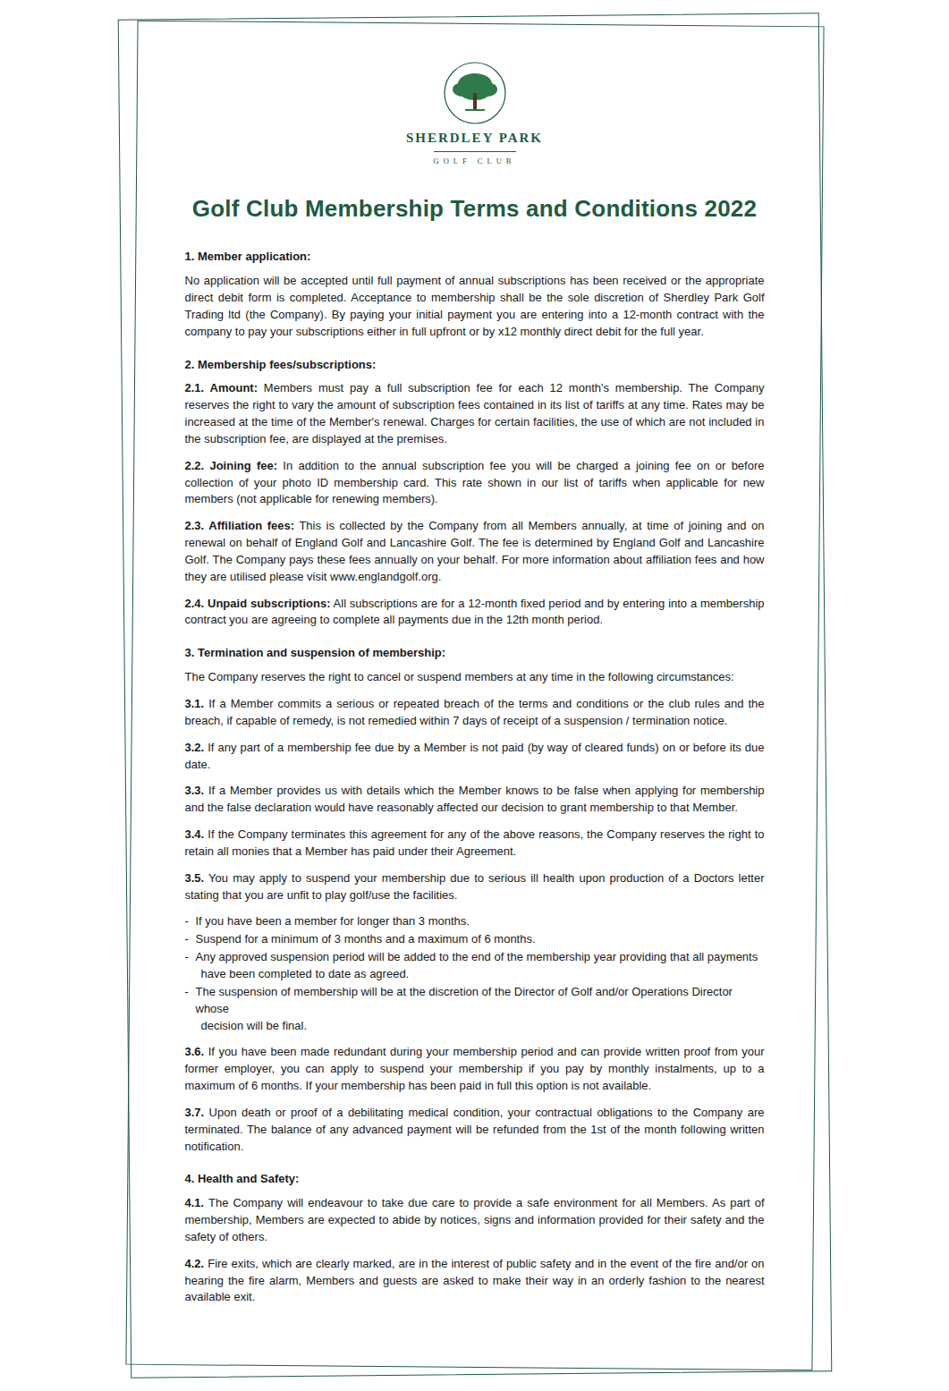SHERDLEY PARK
GOLF CLUB
Golf Club Membership Terms and Conditions 2022
1. Member application:
No application will be accepted until full payment of annual subscriptions has been received or the appropriate direct debit form is completed. Acceptance to membership shall be the sole discretion of Sherdley Park Golf Trading ltd (the Company). By paying your initial payment you are entering into a 12-month contract with the company to pay your subscriptions either in full upfront or by x12 monthly direct debit for the full year.
2. Membership fees/subscriptions:
2.1. Amount: Members must pay a full subscription fee for each 12 month's membership. The Company reserves the right to vary the amount of subscription fees contained in its list of tariffs at any time. Rates may be increased at the time of the Member's renewal. Charges for certain facilities, the use of which are not included in the subscription fee, are displayed at the premises.
2.2. Joining fee: In addition to the annual subscription fee you will be charged a joining fee on or before collection of your photo ID membership card. This rate shown in our list of tariffs when applicable for new members (not applicable for renewing members).
2.3. Affiliation fees: This is collected by the Company from all Members annually, at time of joining and on renewal on behalf of England Golf and Lancashire Golf. The fee is determined by England Golf and Lancashire Golf. The Company pays these fees annually on your behalf. For more information about affiliation fees and how they are utilised please visit www.englandgolf.org.
2.4. Unpaid subscriptions: All subscriptions are for a 12-month fixed period and by entering into a membership contract you are agreeing to complete all payments due in the 12th month period.
3. Termination and suspension of membership:
The Company reserves the right to cancel or suspend members at any time in the following circumstances:
3.1. If a Member commits a serious or repeated breach of the terms and conditions or the club rules and the breach, if capable of remedy, is not remedied within 7 days of receipt of a suspension / termination notice.
3.2. If any part of a membership fee due by a Member is not paid (by way of cleared funds) on or before its due date.
3.3. If a Member provides us with details which the Member knows to be false when applying for membership and the false declaration would have reasonably affected our decision to grant membership to that Member.
3.4. If the Company terminates this agreement for any of the above reasons, the Company reserves the right to retain all monies that a Member has paid under their Agreement.
3.5. You may apply to suspend your membership due to serious ill health upon production of a Doctors letter stating that you are unfit to play golf/use the facilities.
If you have been a member for longer than 3 months.
Suspend for a minimum of 3 months and a maximum of 6 months.
Any approved suspension period will be added to the end of the membership year providing that all paymentshave been completed to date as agreed.
The suspension of membership will be at the discretion of the Director of Golf and/or Operations Director whosedecision will be final.
3.6. If you have been made redundant during your membership period and can provide written proof from your former employer, you can apply to suspend your membership if you pay by monthly instalments, up to a maximum of 6 months. If your membership has been paid in full this option is not available.
3.7. Upon death or proof of a debilitating medical condition, your contractual obligations to the Company are terminated. The balance of any advanced payment will be refunded from the 1st of the month following written notification.
4. Health and Safety:
4.1. The Company will endeavour to take due care to provide a safe environment for all Members. As part of membership, Members are expected to abide by notices, signs and information provided for their safety and the safety of others.
4.2. Fire exits, which are clearly marked, are in the interest of public safety and in the event of the fire and/or on hearing the fire alarm, Members and guests are asked to make their way in an orderly fashion to the nearest available exit.